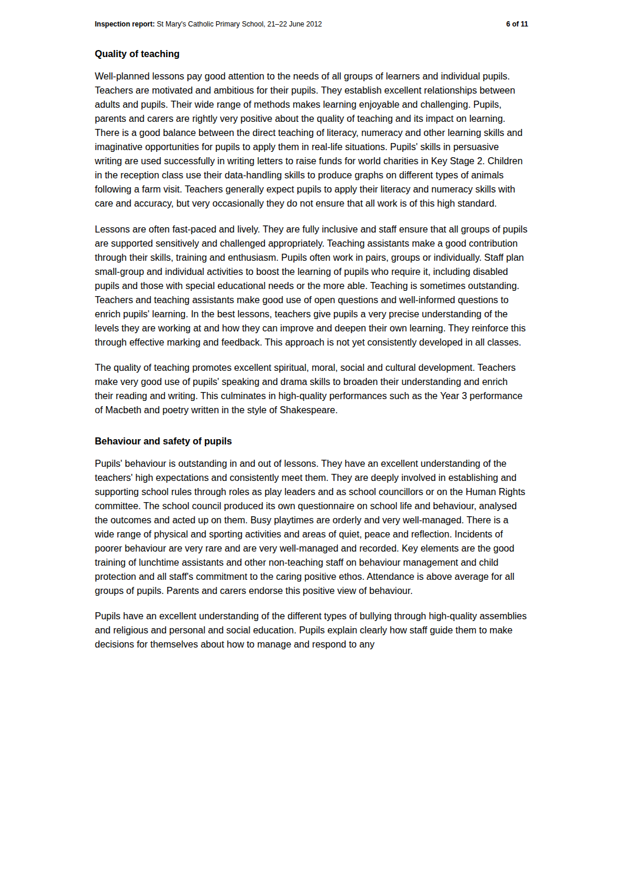Inspection report: St Mary's Catholic Primary School, 21–22 June 2012
6 of 11
Quality of teaching
Well-planned lessons pay good attention to the needs of all groups of learners and individual pupils. Teachers are motivated and ambitious for their pupils. They establish excellent relationships between adults and pupils. Their wide range of methods makes learning enjoyable and challenging. Pupils, parents and carers are rightly very positive about the quality of teaching and its impact on learning. There is a good balance between the direct teaching of literacy, numeracy and other learning skills and imaginative opportunities for pupils to apply them in real-life situations. Pupils' skills in persuasive writing are used successfully in writing letters to raise funds for world charities in Key Stage 2. Children in the reception class use their data-handling skills to produce graphs on different types of animals following a farm visit. Teachers generally expect pupils to apply their literacy and numeracy skills with care and accuracy, but very occasionally they do not ensure that all work is of this high standard.
Lessons are often fast-paced and lively. They are fully inclusive and staff ensure that all groups of pupils are supported sensitively and challenged appropriately. Teaching assistants make a good contribution through their skills, training and enthusiasm. Pupils often work in pairs, groups or individually. Staff plan small-group and individual activities to boost the learning of pupils who require it, including disabled pupils and those with special educational needs or the more able. Teaching is sometimes outstanding. Teachers and teaching assistants make good use of open questions and well-informed questions to enrich pupils' learning. In the best lessons, teachers give pupils a very precise understanding of the levels they are working at and how they can improve and deepen their own learning. They reinforce this through effective marking and feedback. This approach is not yet consistently developed in all classes.
The quality of teaching promotes excellent spiritual, moral, social and cultural development. Teachers make very good use of pupils' speaking and drama skills to broaden their understanding and enrich their reading and writing. This culminates in high-quality performances such as the Year 3 performance of Macbeth and poetry written in the style of Shakespeare.
Behaviour and safety of pupils
Pupils' behaviour is outstanding in and out of lessons. They have an excellent understanding of the teachers' high expectations and consistently meet them. They are deeply involved in establishing and supporting school rules through roles as play leaders and as school councillors or on the Human Rights committee. The school council produced its own questionnaire on school life and behaviour, analysed the outcomes and acted up on them. Busy playtimes are orderly and very well-managed. There is a wide range of physical and sporting activities and areas of quiet, peace and reflection. Incidents of poorer behaviour are very rare and are very well-managed and recorded. Key elements are the good training of lunchtime assistants and other non-teaching staff on behaviour management and child protection and all staff's commitment to the caring positive ethos. Attendance is above average for all groups of pupils. Parents and carers endorse this positive view of behaviour.
Pupils have an excellent understanding of the different types of bullying through high-quality assemblies and religious and personal and social education. Pupils explain clearly how staff guide them to make decisions for themselves about how to manage and respond to any